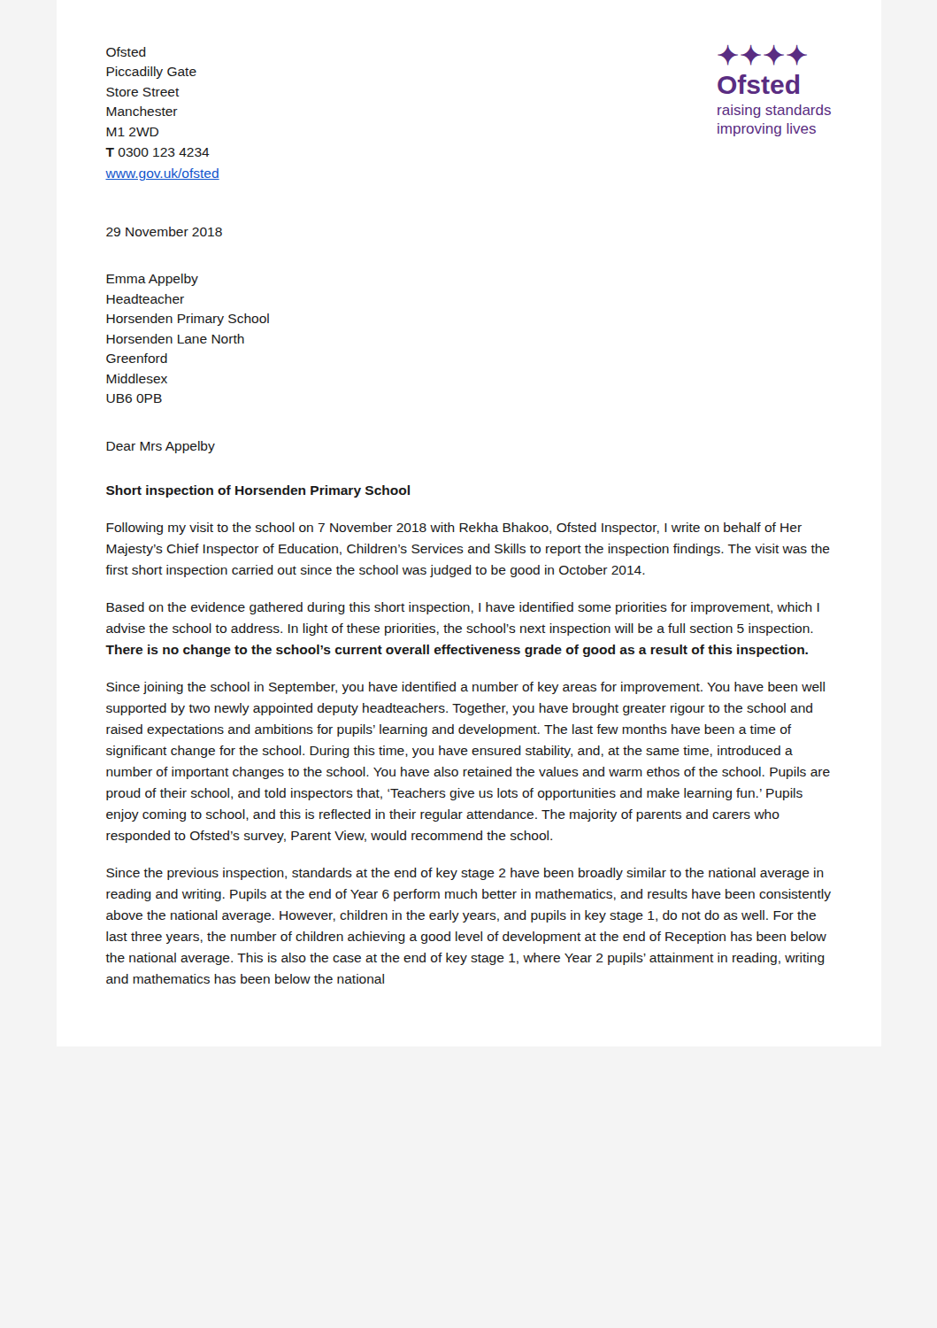Ofsted
Piccadilly Gate
Store Street
Manchester
M1 2WD
T 0300 123 4234
www.gov.uk/ofsted
✦✦✦✦
Ofsted
raising standards
improving lives
29 November 2018
Emma Appelby
Headteacher
Horsenden Primary School
Horsenden Lane North
Greenford
Middlesex
UB6 0PB
Dear Mrs Appelby
Short inspection of Horsenden Primary School
Following my visit to the school on 7 November 2018 with Rekha Bhakoo, Ofsted Inspector, I write on behalf of Her Majesty’s Chief Inspector of Education, Children’s Services and Skills to report the inspection findings. The visit was the first short inspection carried out since the school was judged to be good in October 2014.
Based on the evidence gathered during this short inspection, I have identified some priorities for improvement, which I advise the school to address. In light of these priorities, the school’s next inspection will be a full section 5 inspection. There is no change to the school’s current overall effectiveness grade of good as a result of this inspection.
Since joining the school in September, you have identified a number of key areas for improvement. You have been well supported by two newly appointed deputy headteachers. Together, you have brought greater rigour to the school and raised expectations and ambitions for pupils’ learning and development. The last few months have been a time of significant change for the school. During this time, you have ensured stability, and, at the same time, introduced a number of important changes to the school. You have also retained the values and warm ethos of the school. Pupils are proud of their school, and told inspectors that, ‘Teachers give us lots of opportunities and make learning fun.’ Pupils enjoy coming to school, and this is reflected in their regular attendance. The majority of parents and carers who responded to Ofsted’s survey, Parent View, would recommend the school.
Since the previous inspection, standards at the end of key stage 2 have been broadly similar to the national average in reading and writing. Pupils at the end of Year 6 perform much better in mathematics, and results have been consistently above the national average. However, children in the early years, and pupils in key stage 1, do not do as well. For the last three years, the number of children achieving a good level of development at the end of Reception has been below the national average. This is also the case at the end of key stage 1, where Year 2 pupils’ attainment in reading, writing and mathematics has been below the national